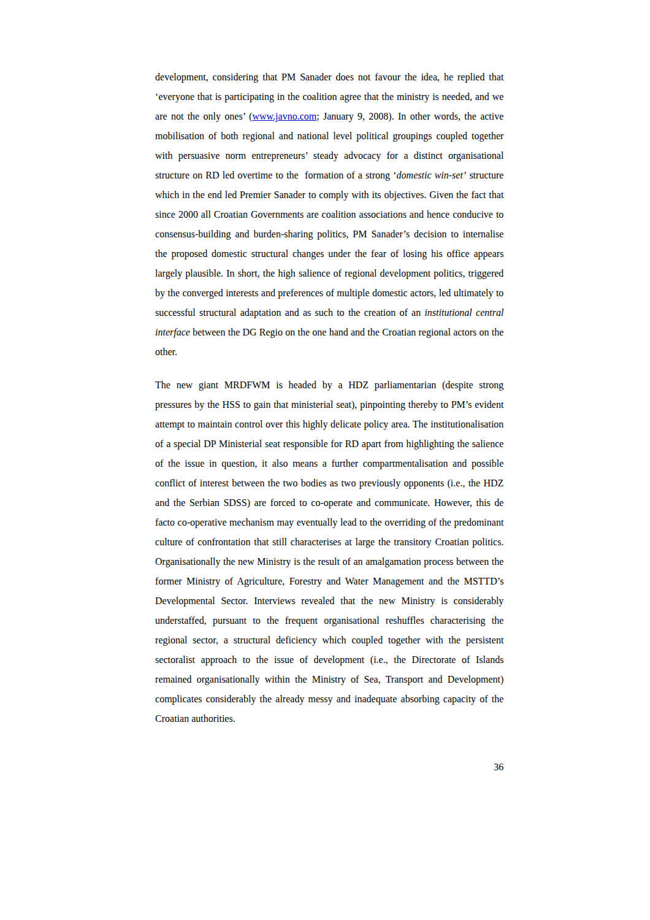development, considering that PM Sanader does not favour the idea, he replied that ‘everyone that is participating in the coalition agree that the ministry is needed, and we are not the only ones’ (www.javno.com; January 9, 2008). In other words, the active mobilisation of both regional and national level political groupings coupled together with persuasive norm entrepreneurs’ steady advocacy for a distinct organisational structure on RD led overtime to the formation of a strong ‘domestic win-set’ structure which in the end led Premier Sanader to comply with its objectives. Given the fact that since 2000 all Croatian Governments are coalition associations and hence conducive to consensus-building and burden-sharing politics, PM Sanader’s decision to internalise the proposed domestic structural changes under the fear of losing his office appears largely plausible. In short, the high salience of regional development politics, triggered by the converged interests and preferences of multiple domestic actors, led ultimately to successful structural adaptation and as such to the creation of an institutional central interface between the DG Regio on the one hand and the Croatian regional actors on the other.
The new giant MRDFWM is headed by a HDZ parliamentarian (despite strong pressures by the HSS to gain that ministerial seat), pinpointing thereby to PM’s evident attempt to maintain control over this highly delicate policy area. The institutionalisation of a special DP Ministerial seat responsible for RD apart from highlighting the salience of the issue in question, it also means a further compartmentalisation and possible conflict of interest between the two bodies as two previously opponents (i.e., the HDZ and the Serbian SDSS) are forced to co-operate and communicate. However, this de facto co-operative mechanism may eventually lead to the overriding of the predominant culture of confrontation that still characterises at large the transitory Croatian politics. Organisationally the new Ministry is the result of an amalgamation process between the former Ministry of Agriculture, Forestry and Water Management and the MSTTD’s Developmental Sector. Interviews revealed that the new Ministry is considerably understaffed, pursuant to the frequent organisational reshuffles characterising the regional sector, a structural deficiency which coupled together with the persistent sectoralist approach to the issue of development (i.e., the Directorate of Islands remained organisationally within the Ministry of Sea, Transport and Development) complicates considerably the already messy and inadequate absorbing capacity of the Croatian authorities.
36